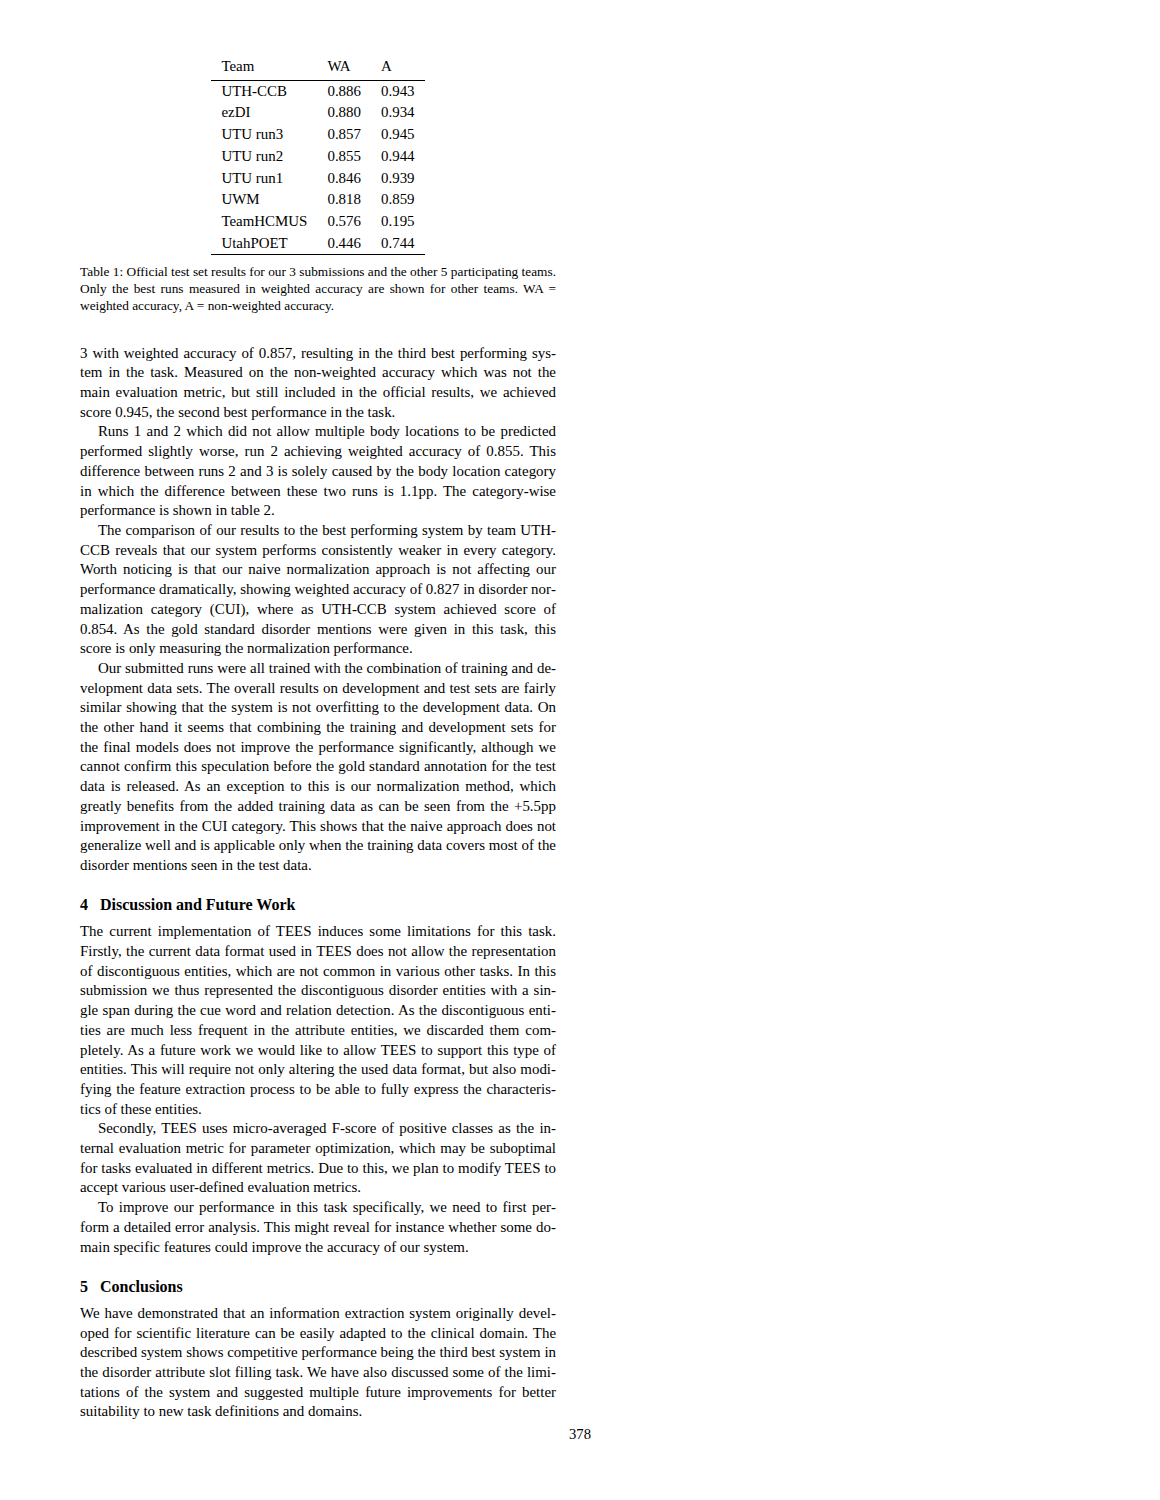| Team | WA | A |
| --- | --- | --- |
| UTH-CCB | 0.886 | 0.943 |
| ezDI | 0.880 | 0.934 |
| UTU run3 | 0.857 | 0.945 |
| UTU run2 | 0.855 | 0.944 |
| UTU run1 | 0.846 | 0.939 |
| UWM | 0.818 | 0.859 |
| TeamHCMUS | 0.576 | 0.195 |
| UtahPOET | 0.446 | 0.744 |
Table 1: Official test set results for our 3 submissions and the other 5 participating teams. Only the best runs measured in weighted accuracy are shown for other teams. WA = weighted accuracy, A = non-weighted accuracy.
3 with weighted accuracy of 0.857, resulting in the third best performing system in the task. Measured on the non-weighted accuracy which was not the main evaluation metric, but still included in the official results, we achieved score 0.945, the second best performance in the task.
Runs 1 and 2 which did not allow multiple body locations to be predicted performed slightly worse, run 2 achieving weighted accuracy of 0.855. This difference between runs 2 and 3 is solely caused by the body location category in which the difference between these two runs is 1.1pp. The category-wise performance is shown in table 2.
The comparison of our results to the best performing system by team UTH-CCB reveals that our system performs consistently weaker in every category. Worth noticing is that our naive normalization approach is not affecting our performance dramatically, showing weighted accuracy of 0.827 in disorder normalization category (CUI), where as UTH-CCB system achieved score of 0.854. As the gold standard disorder mentions were given in this task, this score is only measuring the normalization performance.
Our submitted runs were all trained with the combination of training and development data sets. The overall results on development and test sets are fairly similar showing that the system is not overfitting to the development data. On the other hand it seems that combining the training and development sets for the final models does not improve the performance significantly, although we cannot confirm this speculation before the gold standard annotation for the test data is released. As an exception to this is our normalization method, which greatly benefits from the added training data as can be seen from the +5.5pp improvement in the CUI category. This shows that the naive approach does not generalize well and is applicable only when the training data covers most of the disorder mentions seen in the test data.
4 Discussion and Future Work
The current implementation of TEES induces some limitations for this task. Firstly, the current data format used in TEES does not allow the representation of discontiguous entities, which are not common in various other tasks. In this submission we thus represented the discontiguous disorder entities with a single span during the cue word and relation detection. As the discontiguous entities are much less frequent in the attribute entities, we discarded them completely. As a future work we would like to allow TEES to support this type of entities. This will require not only altering the used data format, but also modifying the feature extraction process to be able to fully express the characteristics of these entities.
Secondly, TEES uses micro-averaged F-score of positive classes as the internal evaluation metric for parameter optimization, which may be suboptimal for tasks evaluated in different metrics. Due to this, we plan to modify TEES to accept various user-defined evaluation metrics.
To improve our performance in this task specifically, we need to first perform a detailed error analysis. This might reveal for instance whether some domain specific features could improve the accuracy of our system.
5 Conclusions
We have demonstrated that an information extraction system originally developed for scientific literature can be easily adapted to the clinical domain. The described system shows competitive performance being the third best system in the disorder attribute slot filling task. We have also discussed some of the limitations of the system and suggested multiple future improvements for better suitability to new task definitions and domains.
378